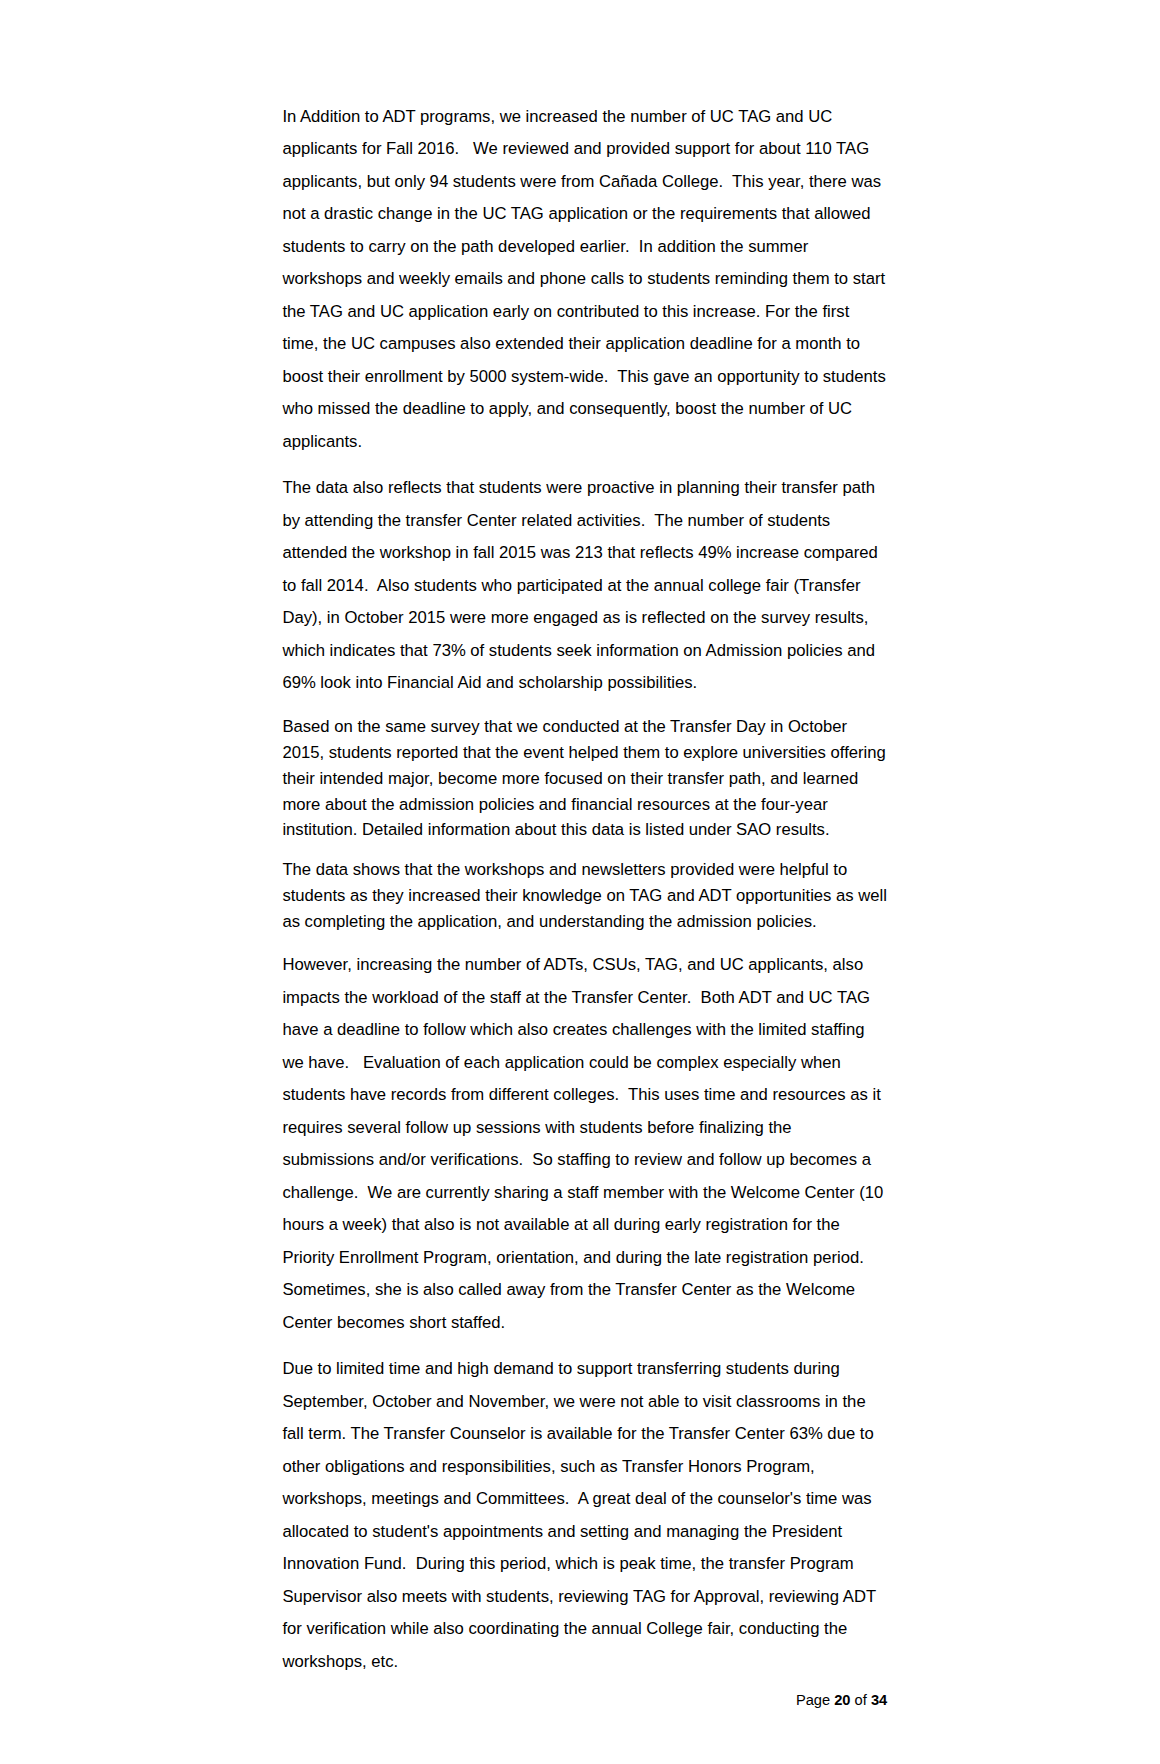In Addition to ADT programs, we increased the number of UC TAG and UC applicants for Fall 2016. We reviewed and provided support for about 110 TAG applicants, but only 94 students were from Cañada College. This year, there was not a drastic change in the UC TAG application or the requirements that allowed students to carry on the path developed earlier. In addition the summer workshops and weekly emails and phone calls to students reminding them to start the TAG and UC application early on contributed to this increase. For the first time, the UC campuses also extended their application deadline for a month to boost their enrollment by 5000 system-wide. This gave an opportunity to students who missed the deadline to apply, and consequently, boost the number of UC applicants.
The data also reflects that students were proactive in planning their transfer path by attending the transfer Center related activities. The number of students attended the workshop in fall 2015 was 213 that reflects 49% increase compared to fall 2014. Also students who participated at the annual college fair (Transfer Day), in October 2015 were more engaged as is reflected on the survey results, which indicates that 73% of students seek information on Admission policies and 69% look into Financial Aid and scholarship possibilities.
Based on the same survey that we conducted at the Transfer Day in October 2015, students reported that the event helped them to explore universities offering their intended major, become more focused on their transfer path, and learned more about the admission policies and financial resources at the four-year institution. Detailed information about this data is listed under SAO results.
The data shows that the workshops and newsletters provided were helpful to students as they increased their knowledge on TAG and ADT opportunities as well as completing the application, and understanding the admission policies.
However, increasing the number of ADTs, CSUs, TAG, and UC applicants, also impacts the workload of the staff at the Transfer Center. Both ADT and UC TAG have a deadline to follow which also creates challenges with the limited staffing we have. Evaluation of each application could be complex especially when students have records from different colleges. This uses time and resources as it requires several follow up sessions with students before finalizing the submissions and/or verifications. So staffing to review and follow up becomes a challenge. We are currently sharing a staff member with the Welcome Center (10 hours a week) that also is not available at all during early registration for the Priority Enrollment Program, orientation, and during the late registration period. Sometimes, she is also called away from the Transfer Center as the Welcome Center becomes short staffed.
Due to limited time and high demand to support transferring students during September, October and November, we were not able to visit classrooms in the fall term. The Transfer Counselor is available for the Transfer Center 63% due to other obligations and responsibilities, such as Transfer Honors Program, workshops, meetings and Committees. A great deal of the counselor's time was allocated to student's appointments and setting and managing the President Innovation Fund. During this period, which is peak time, the transfer Program Supervisor also meets with students, reviewing TAG for Approval, reviewing ADT for verification while also coordinating the annual College fair, conducting the workshops, etc.
Page 20 of 34